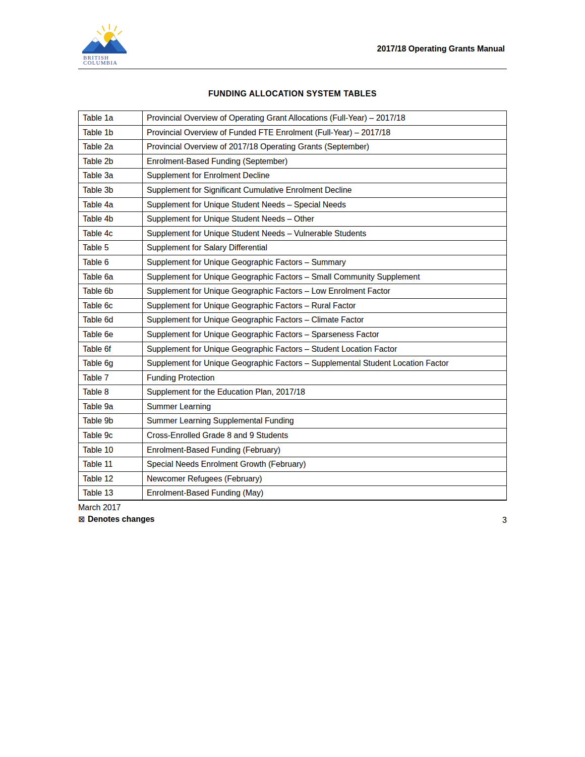BRITISH COLUMBIA
2017/18 Operating Grants Manual
FUNDING ALLOCATION SYSTEM TABLES
| Table 1a | Provincial Overview of Operating Grant Allocations (Full-Year) – 2017/18 |
| Table 1b | Provincial Overview of Funded FTE Enrolment (Full-Year) – 2017/18 |
| Table 2a | Provincial Overview of 2017/18 Operating Grants (September) |
| Table 2b | Enrolment-Based Funding (September) |
| Table 3a | Supplement for Enrolment Decline |
| Table 3b | Supplement for Significant Cumulative Enrolment Decline |
| Table 4a | Supplement for Unique Student Needs – Special Needs |
| Table 4b | Supplement for Unique Student Needs – Other |
| Table 4c | Supplement for Unique Student Needs – Vulnerable Students |
| Table 5 | Supplement for Salary Differential |
| Table 6 | Supplement for Unique Geographic Factors – Summary |
| Table 6a | Supplement for Unique Geographic Factors – Small Community Supplement |
| Table 6b | Supplement for Unique Geographic Factors – Low Enrolment Factor |
| Table 6c | Supplement for Unique Geographic Factors – Rural Factor |
| Table 6d | Supplement for Unique Geographic Factors – Climate Factor |
| Table 6e | Supplement for Unique Geographic Factors – Sparseness Factor |
| Table 6f | Supplement for Unique Geographic Factors – Student Location Factor |
| Table 6g | Supplement for Unique Geographic Factors – Supplemental Student Location Factor |
| Table 7 | Funding Protection |
| Table 8 | Supplement for the Education Plan, 2017/18 |
| Table 9a | Summer Learning |
| Table 9b | Summer Learning Supplemental Funding |
| Table 9c | Cross-Enrolled Grade 8 and 9 Students |
| Table 10 | Enrolment-Based Funding (February) |
| Table 11 | Special Needs Enrolment Growth (February) |
| Table 12 | Newcomer Refugees (February) |
| Table 13 | Enrolment-Based Funding (May) |
March 2017 ⊠Denotes changes
3